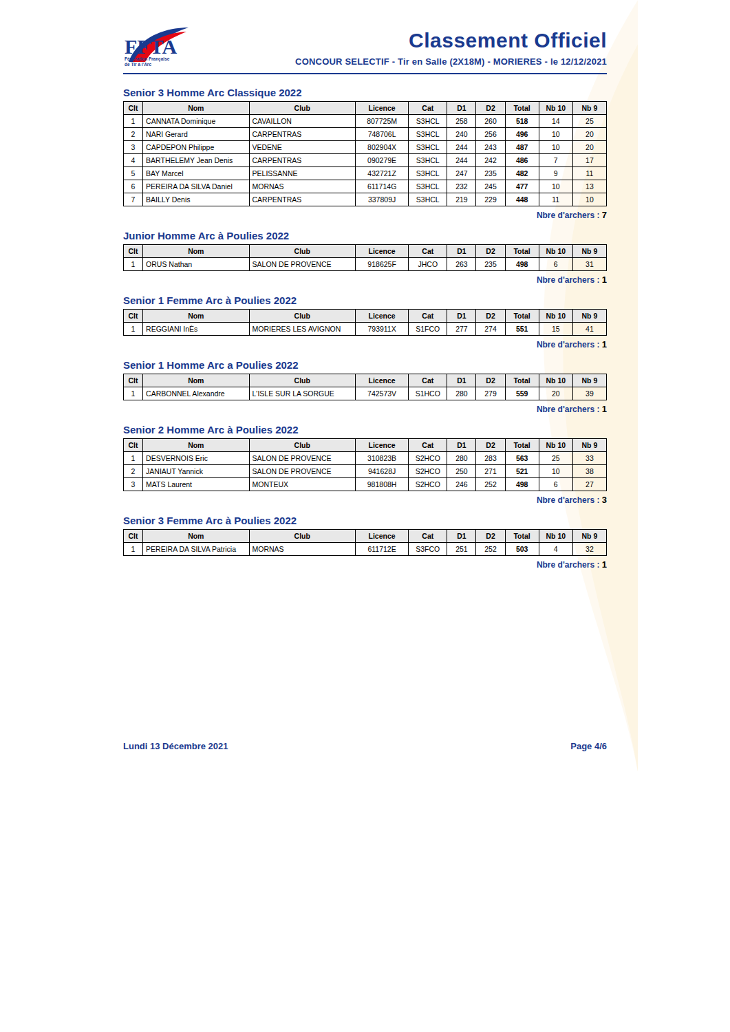FFTA Fédération Française de Tir à l'Arc
Classement Officiel
CONCOUR SELECTIF - Tir en Salle (2X18M) - MORIERES - le 12/12/2021
Senior 3 Homme Arc Classique 2022
| Clt | Nom | Club | Licence | Cat | D1 | D2 | Total | Nb 10 | Nb 9 |
| --- | --- | --- | --- | --- | --- | --- | --- | --- | --- |
| 1 | CANNATA Dominique | CAVAILLON | 807725M | S3HCL | 258 | 260 | 518 | 14 | 25 |
| 2 | NARI Gerard | CARPENTRAS | 748706L | S3HCL | 240 | 256 | 496 | 10 | 20 |
| 3 | CAPDEPON Philippe | VEDENE | 802904X | S3HCL | 244 | 243 | 487 | 10 | 20 |
| 4 | BARTHELEMY Jean Denis | CARPENTRAS | 090279E | S3HCL | 244 | 242 | 486 | 7 | 17 |
| 5 | BAY Marcel | PELISSANNE | 432721Z | S3HCL | 247 | 235 | 482 | 9 | 11 |
| 6 | PEREIRA DA SILVA Daniel | MORNAS | 611714G | S3HCL | 232 | 245 | 477 | 10 | 13 |
| 7 | BAILLY Denis | CARPENTRAS | 337809J | S3HCL | 219 | 229 | 448 | 11 | 10 |
Nbre d'archers : 7
Junior Homme Arc à Poulies 2022
| Clt | Nom | Club | Licence | Cat | D1 | D2 | Total | Nb 10 | Nb 9 |
| --- | --- | --- | --- | --- | --- | --- | --- | --- | --- |
| 1 | ORUS Nathan | SALON DE PROVENCE | 918625F | JHCO | 263 | 235 | 498 | 6 | 31 |
Nbre d'archers : 1
Senior 1 Femme Arc à Poulies 2022
| Clt | Nom | Club | Licence | Cat | D1 | D2 | Total | Nb 10 | Nb 9 |
| --- | --- | --- | --- | --- | --- | --- | --- | --- | --- |
| 1 | REGGIANI InÈs | MORIERES LES AVIGNON | 793911X | S1FCO | 277 | 274 | 551 | 15 | 41 |
Nbre d'archers : 1
Senior 1 Homme Arc a Poulies 2022
| Clt | Nom | Club | Licence | Cat | D1 | D2 | Total | Nb 10 | Nb 9 |
| --- | --- | --- | --- | --- | --- | --- | --- | --- | --- |
| 1 | CARBONNEL Alexandre | L'ISLE SUR LA SORGUE | 742573V | S1HCO | 280 | 279 | 559 | 20 | 39 |
Nbre d'archers : 1
Senior 2 Homme Arc à Poulies 2022
| Clt | Nom | Club | Licence | Cat | D1 | D2 | Total | Nb 10 | Nb 9 |
| --- | --- | --- | --- | --- | --- | --- | --- | --- | --- |
| 1 | DESVERNOIS Eric | SALON DE PROVENCE | 310823B | S2HCO | 280 | 283 | 563 | 25 | 33 |
| 2 | JANIAUT Yannick | SALON DE PROVENCE | 941628J | S2HCO | 250 | 271 | 521 | 10 | 38 |
| 3 | MATS Laurent | MONTEUX | 981808H | S2HCO | 246 | 252 | 498 | 6 | 27 |
Nbre d'archers : 3
Senior 3 Femme Arc à Poulies 2022
| Clt | Nom | Club | Licence | Cat | D1 | D2 | Total | Nb 10 | Nb 9 |
| --- | --- | --- | --- | --- | --- | --- | --- | --- | --- |
| 1 | PEREIRA DA SILVA Patricia | MORNAS | 611712E | S3FCO | 251 | 252 | 503 | 4 | 32 |
Nbre d'archers : 1
Lundi 13 Décembre 2021 Page 4/6